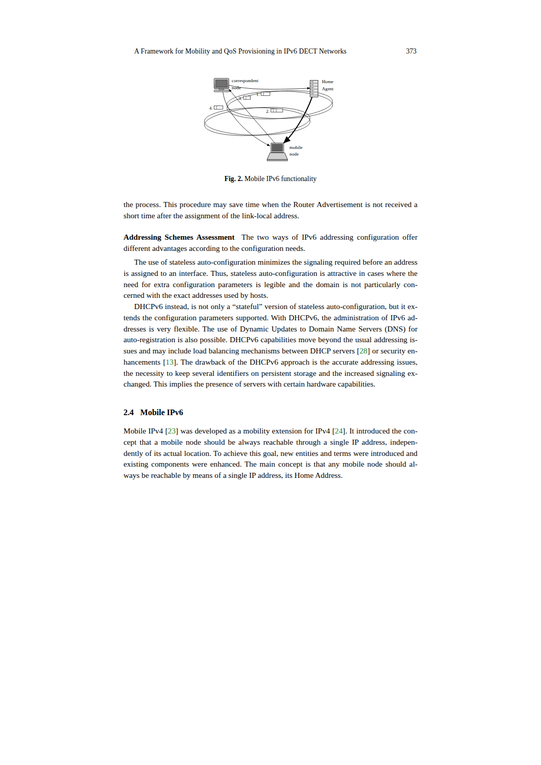A Framework for Mobility and QoS Provisioning in IPv6 DECT Networks 373
correspondent node Home Agent mobile node 1. 2. 3. 4.
Fig. 2. Mobile IPv6 functionality
the process. This procedure may save time when the Router Advertisement is not received a short time after the assignment of the link-local address.
Addressing Schemes Assessment
The two ways of IPv6 addressing configuration offer different advantages according to the configuration needs.
The use of stateless auto-configuration minimizes the signaling required before an address is assigned to an interface. Thus, stateless auto-configuration is attractive in cases where the need for extra configuration parameters is legible and the domain is not particularly concerned with the exact addresses used by hosts.
DHCPv6 instead, is not only a “stateful” version of stateless auto-configuration, but it extends the configuration parameters supported. With DHCPv6, the administration of IPv6 addresses is very flexible. The use of Dynamic Updates to Domain Name Servers (DNS) for auto-registration is also possible. DHCPv6 capabilities move beyond the usual addressing issues and may include load balancing mechanisms between DHCP servers [28] or security enhancements [13]. The drawback of the DHCPv6 approach is the accurate addressing issues, the necessity to keep several identifiers on persistent storage and the increased signaling exchanged. This implies the presence of servers with certain hardware capabilities.
2.4 Mobile IPv6
Mobile IPv4 [23] was developed as a mobility extension for IPv4 [24]. It introduced the concept that a mobile node should be always reachable through a single IP address, independently of its actual location. To achieve this goal, new entities and terms were introduced and existing components were enhanced. The main concept is that any mobile node should always be reachable by means of a single IP address, its Home Address.